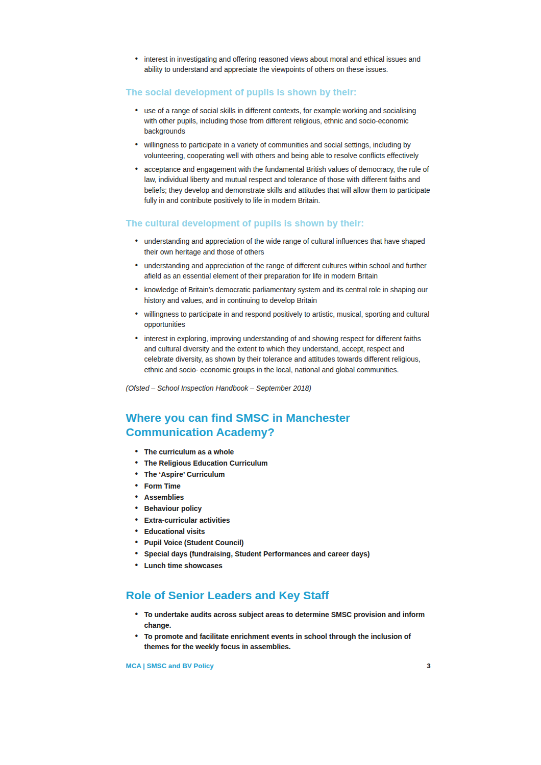interest in investigating and offering reasoned views about moral and ethical issues and ability to understand and appreciate the viewpoints of others on these issues.
The social development of pupils is shown by their:
use of a range of social skills in different contexts, for example working and socialising with other pupils, including those from different religious, ethnic and socio-economic backgrounds
willingness to participate in a variety of communities and social settings, including by volunteering, cooperating well with others and being able to resolve conflicts effectively
acceptance and engagement with the fundamental British values of democracy, the rule of law, individual liberty and mutual respect and tolerance of those with different faiths and beliefs; they develop and demonstrate skills and attitudes that will allow them to participate fully in and contribute positively to life in modern Britain.
The cultural development of pupils is shown by their:
understanding and appreciation of the wide range of cultural influences that have shaped their own heritage and those of others
understanding and appreciation of the range of different cultures within school and further afield as an essential element of their preparation for life in modern Britain
knowledge of Britain’s democratic parliamentary system and its central role in shaping our history and values, and in continuing to develop Britain
willingness to participate in and respond positively to artistic, musical, sporting and cultural opportunities
interest in exploring, improving understanding of and showing respect for different faiths and cultural diversity and the extent to which they understand, accept, respect and celebrate diversity, as shown by their tolerance and attitudes towards different religious, ethnic and socio- economic groups in the local, national and global communities.
(Ofsted – School Inspection Handbook – September 2018)
Where you can find SMSC in Manchester Communication Academy?
The curriculum as a whole
The Religious Education Curriculum
The ‘Aspire’ Curriculum
Form Time
Assemblies
Behaviour policy
Extra-curricular activities
Educational visits
Pupil Voice (Student Council)
Special days (fundraising, Student Performances and career days)
Lunch time showcases
Role of Senior Leaders and Key Staff
To undertake audits across subject areas to determine SMSC provision and inform change.
To promote and facilitate enrichment events in school through the inclusion of themes for the weekly focus in assemblies.
MCA | SMSC and BV Policy 3